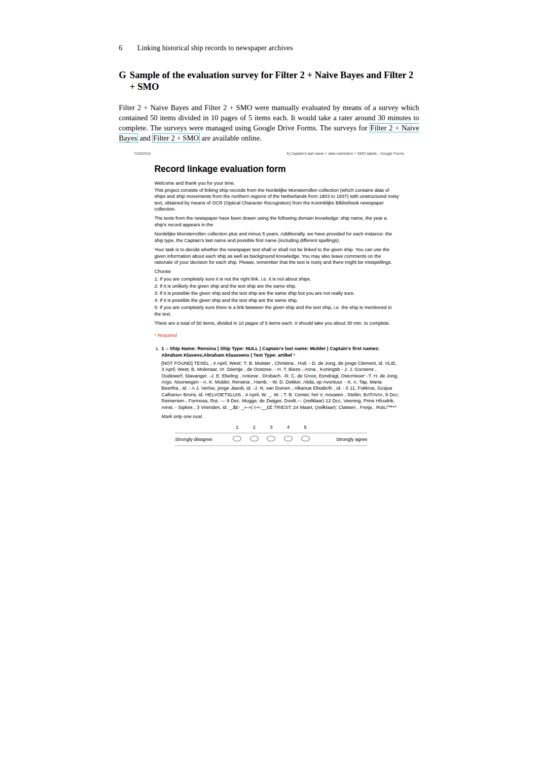6 Linking historical ship records to newspaper archives
GSample of the evaluation survey for Filter 2 + Naive Bayes and Filter 2 + SMO
Filter 2 + Naive Bayes and Filter 2 + SMO were manually evaluated by means of a survey which contained 50 items divided in 10 pages of 5 items each. It would take a rater around 30 minutes to complete. The surveys were managed using Google Drive Forms. The surveys for Filter 2 + Naive Bayes and Filter 2 + SMO are available online.
7/16/2014
4) Captain's last name + date restriction + SMO labels - Google Forms
Record linkage evaluation form
Welcome and thank you for your time.
This project consists of linking ship records from the Nordelijke Monsterrollen collection (which contains data of ships and ship movements from the northern regions of the Netherlands from 1803 to 1937) with unstructured noisy text, obtained by means of OCR (Optical Character Recognition) from the Koninklijke Bibliotheek newspaper collection.
The texts from the newspaper have been drawn using the following domain knowledge: ship name, the year a ship's record appears in the
Nordelijke Monsterrollen collection plus and minus 5 years. Additionally, we have provided for each instance: the ship type, the Captain's last name and possible first name (including different spellings).
Your task is to decide whether the newspaper text shall or shall not be linked to the given ship. You can use the given information about each ship as well as background knowledge. You may also leave comments on the rationale of your decision for each ship. Please, remember that the text is noisy and there might be misspellings.
Choose
1: If you are completely sure it is not the right link. i.e. it is not about ships.
2: If it is unlikely the given ship and the text ship are the same ship.
3: If it is possible the given ship and the text ship are the same ship but you are not really sure.
4: If it is possible the given ship and the text ship are the same ship.
5: If you are completely sure there is a link between the given ship and the text ship, i.e. the ship is mentioned in the text.
There are a total of 50 items, divided in 10 pages of 5 items each. It should take you about 30 min. to complete.
* Required
1.
1 .- Ship Name: Rensina | Ship Type: NULL | Captain's last name: Mulder | Captain's first names: Abraham Klasens;Abraham Klaassens | Text Type: artikel *
[NOT FOUND] TEXEL , 4 April, West;' T. B. Muister , Christina , Huil. - D. de Jong, de jonge Clement, id. VLIE, 3 April, West; B. Molenaar, Vr. Stientje , de Oostzee. - H. T. Bieze , Anna , Koningsb - J. J. Gocsens , Oudewerf, Stavanger. -J. E. Ebeling , Antonie , Drobach. -R. C. de Groot, Eendragt, Ostcrrisoer' -T. H. de Jong, Argo. Noorwegen - A. K. Mulder, Rensina , Hamb. - W. D. Dekker, Alida, op Avontuur. - K. A. Tap, Maria Beertha , id. - A J. Verloe, jonge Jaeob, id. -J. N. van Duinen , Alkanua Elisabclh , id. - t\ 11, Fokkïus, Gcsjua Calhariu» Brons, id. HELVOETSLUIS , 4 April, W. _. W. ; T. B. Center, het V, mouwen , Steltin. BATAVIA, 6 Dcc; Reiniersen , Formosa, Rot. — 9 Dec. Mugge, de Zwijger, Dordt.— (zeilklaar) 12 Dcc, Veening, Prins Hfcudrik, Amst. - Sipkes , 3 Vrienden, id. _.$£- _»-»( t-<-__£È TRIEST; 24 Maart, (zeilklaar): Classen , Freija , Rott./™*^
Mark only one oval.
| | 1 | 2 | 3 | 4 | 5 | |
| Strongly disagree | | | | | | Strongly agree |